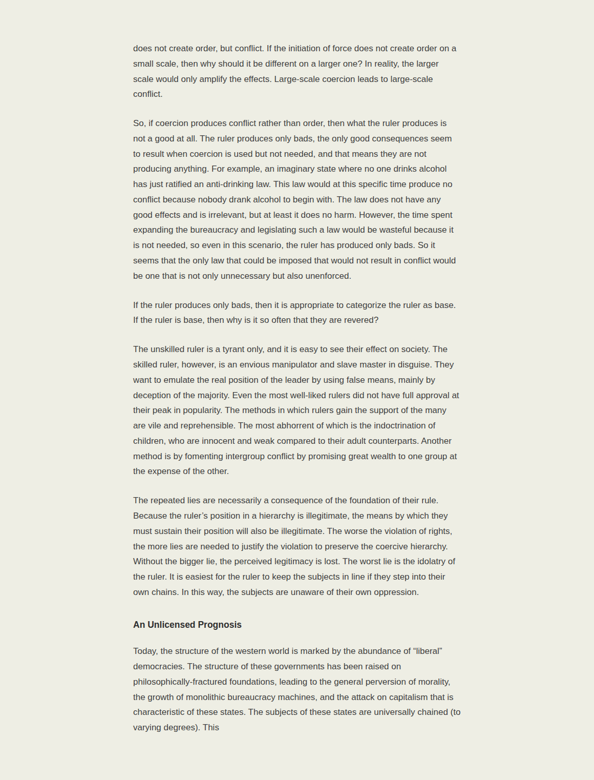does not create order, but conflict. If the initiation of force does not create order on a small scale, then why should it be different on a larger one? In reality, the larger scale would only amplify the effects. Large-scale coercion leads to large-scale conflict.
So, if coercion produces conflict rather than order, then what the ruler produces is not a good at all. The ruler produces only bads, the only good consequences seem to result when coercion is used but not needed, and that means they are not producing anything. For example, an imaginary state where no one drinks alcohol has just ratified an anti-drinking law. This law would at this specific time produce no conflict because nobody drank alcohol to begin with. The law does not have any good effects and is irrelevant, but at least it does no harm. However, the time spent expanding the bureaucracy and legislating such a law would be wasteful because it is not needed, so even in this scenario, the ruler has produced only bads. So it seems that the only law that could be imposed that would not result in conflict would be one that is not only unnecessary but also unenforced.
If the ruler produces only bads, then it is appropriate to categorize the ruler as base. If the ruler is base, then why is it so often that they are revered?
The unskilled ruler is a tyrant only, and it is easy to see their effect on society. The skilled ruler, however, is an envious manipulator and slave master in disguise. They want to emulate the real position of the leader by using false means, mainly by deception of the majority. Even the most well-liked rulers did not have full approval at their peak in popularity. The methods in which rulers gain the support of the many are vile and reprehensible. The most abhorrent of which is the indoctrination of children, who are innocent and weak compared to their adult counterparts. Another method is by fomenting intergroup conflict by promising great wealth to one group at the expense of the other.
The repeated lies are necessarily a consequence of the foundation of their rule. Because the ruler’s position in a hierarchy is illegitimate, the means by which they must sustain their position will also be illegitimate. The worse the violation of rights, the more lies are needed to justify the violation to preserve the coercive hierarchy. Without the bigger lie, the perceived legitimacy is lost. The worst lie is the idolatry of the ruler. It is easiest for the ruler to keep the subjects in line if they step into their own chains. In this way, the subjects are unaware of their own oppression.
An Unlicensed Prognosis
Today, the structure of the western world is marked by the abundance of “liberal” democracies. The structure of these governments has been raised on philosophically-fractured foundations, leading to the general perversion of morality, the growth of monolithic bureaucracy machines, and the attack on capitalism that is characteristic of these states. The subjects of these states are universally chained (to varying degrees). This